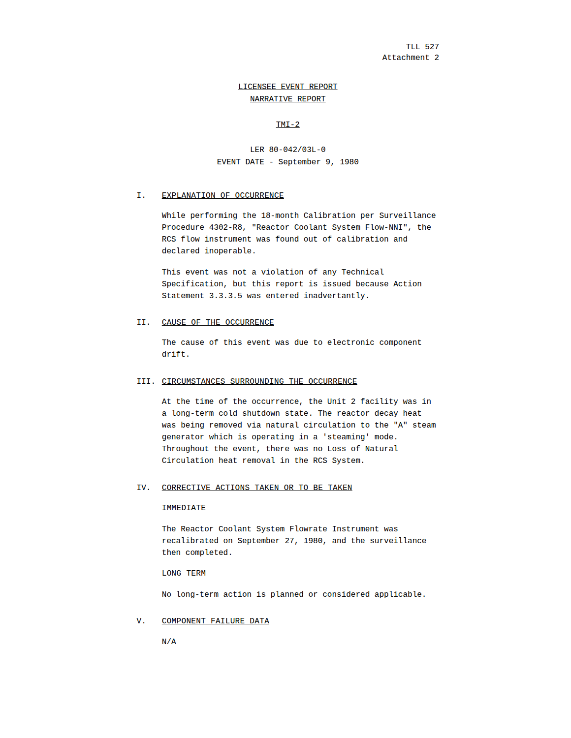TLL 527
Attachment 2
LICENSEE EVENT REPORT
NARRATIVE REPORT
TMI-2
LER 80-042/03L-0
EVENT DATE - September 9, 1980
I. EXPLANATION OF OCCURRENCE
While performing the 18-month Calibration per Surveillance Procedure 4302-R8, "Reactor Coolant System Flow-NNI", the RCS flow instrument was found out of calibration and declared inoperable.
This event was not a violation of any Technical Specification, but this report is issued because Action Statement 3.3.3.5 was entered inadvertantly.
II. CAUSE OF THE OCCURRENCE
The cause of this event was due to electronic component drift.
III. CIRCUMSTANCES SURROUNDING THE OCCURRENCE
At the time of the occurrence, the Unit 2 facility was in a long-term cold shutdown state. The reactor decay heat was being removed via natural circulation to the "A" steam generator which is operating in a 'steaming' mode. Throughout the event, there was no Loss of Natural Circulation heat removal in the RCS System.
IV. CORRECTIVE ACTIONS TAKEN OR TO BE TAKEN
IMMEDIATE
The Reactor Coolant System Flowrate Instrument was recalibrated on September 27, 1980, and the surveillance then completed.
LONG TERM
No long-term action is planned or considered applicable.
V. COMPONENT FAILURE DATA
N/A